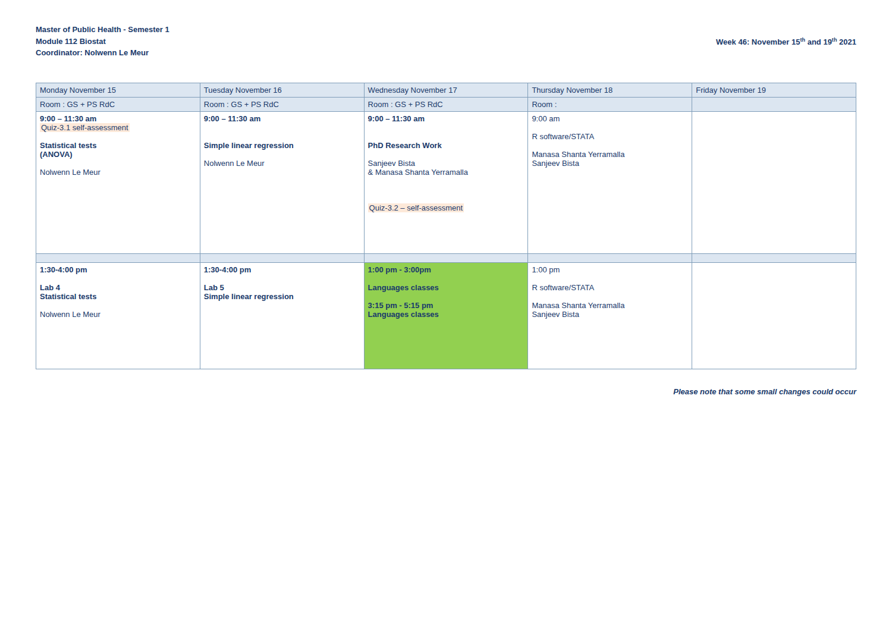Master of Public Health - Semester 1
Module 112 Biostat
Coordinator: Nolwenn Le Meur
Week 46: November 15th and 19th 2021
| Monday November 15 | Tuesday November 16 | Wednesday November 17 | Thursday November 18 | Friday November 19 |
| --- | --- | --- | --- | --- |
| Room : GS + PS RdC | Room : GS + PS RdC | Room : GS + PS RdC | Room : | |
| 9:00 – 11:30 am Quiz-3.1 self-assessment Statistical tests (ANOVA) Nolwenn Le Meur | 9:00 – 11:30 am Simple linear regression Nolwenn Le Meur | 9:00 – 11:30 am PhD Research Work Sanjeev Bista & Manasa Shanta Yerramalla Quiz-3.2 – self-assessment | 9:00 am R software/STATA Manasa Shanta Yerramalla Sanjeev Bista | |
| 1:30-4:00 pm Lab 4 Statistical tests Nolwenn Le Meur | 1:30-4:00 pm Lab 5 Simple linear regression | 1:00 pm - 3:00pm Languages classes 3:15 pm - 5:15 pm Languages classes | 1:00 pm R software/STATA Manasa Shanta Yerramalla Sanjeev Bista | |
Please note that some small changes could occur